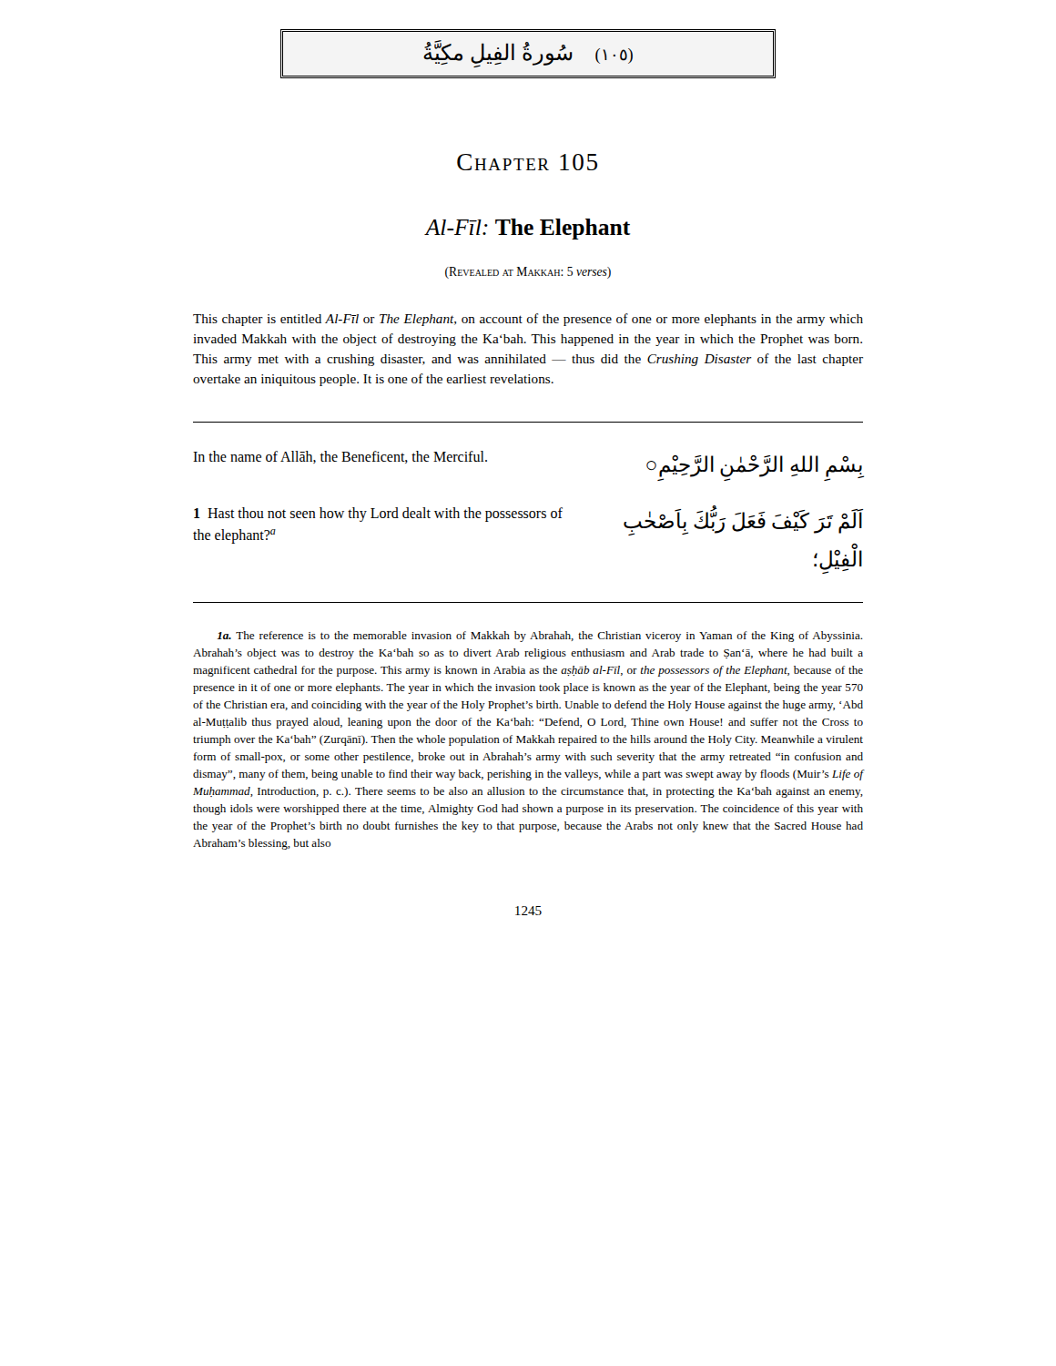سُورةُ الفِيلِ مكِيَّةُ (١٠٥)
Chapter 105
Al-Fīl: The Elephant
(Revealed at Makkah: 5 verses)
This chapter is entitled Al-Fīl or The Elephant, on account of the presence of one or more elephants in the army which invaded Makkah with the object of destroying the Ka‘bah. This happened in the year in which the Prophet was born. This army met with a crushing disaster, and was annihilated — thus did the Crushing Disaster of the last chapter overtake an iniquitous people. It is one of the earliest revelations.
In the name of Allāh, the Beneficent, the Merciful.
بِسْمِ اللهِ الرَّحْمٰنِ الرَّحِيْمِ○
1 Hast thou not seen how thy Lord dealt with the possessors of the elephant?a
اَلَمْ تَرَ كَيْفَ فَعَلَ رَبُّكَ بِاَصْحٰبِ الْفِيْلِ؛
1a. The reference is to the memorable invasion of Makkah by Abrahah, the Christian viceroy in Yaman of the King of Abyssinia. Abrahah’s object was to destroy the Ka‘bah so as to divert Arab religious enthusiasm and Arab trade to Ṣan‘ā, where he had built a magnificent cathedral for the purpose. This army is known in Arabia as the aṣḥāb al-Fīl, or the possessors of the Elephant, because of the presence in it of one or more elephants. The year in which the invasion took place is known as the year of the Elephant, being the year 570 of the Christian era, and coinciding with the year of the Holy Prophet’s birth. Unable to defend the Holy House against the huge army, ‘Abd al-Muṭṭalib thus prayed aloud, leaning upon the door of the Ka‘bah: “Defend, O Lord, Thine own House! and suffer not the Cross to triumph over the Ka‘bah” (Zurqānī). Then the whole population of Makkah repaired to the hills around the Holy City. Meanwhile a virulent form of small-pox, or some other pestilence, broke out in Abrahah’s army with such severity that the army retreated “in confusion and dismay”, many of them, being unable to find their way back, perishing in the valleys, while a part was swept away by floods (Muir’s Life of Muḥammad, Introduction, p. c.). There seems to be also an allusion to the circumstance that, in protecting the Ka‘bah against an enemy, though idols were worshipped there at the time, Almighty God had shown a purpose in its preservation. The coincidence of this year with the year of the Prophet’s birth no doubt furnishes the key to that purpose, because the Arabs not only knew that the Sacred House had Abraham’s blessing, but also
1245